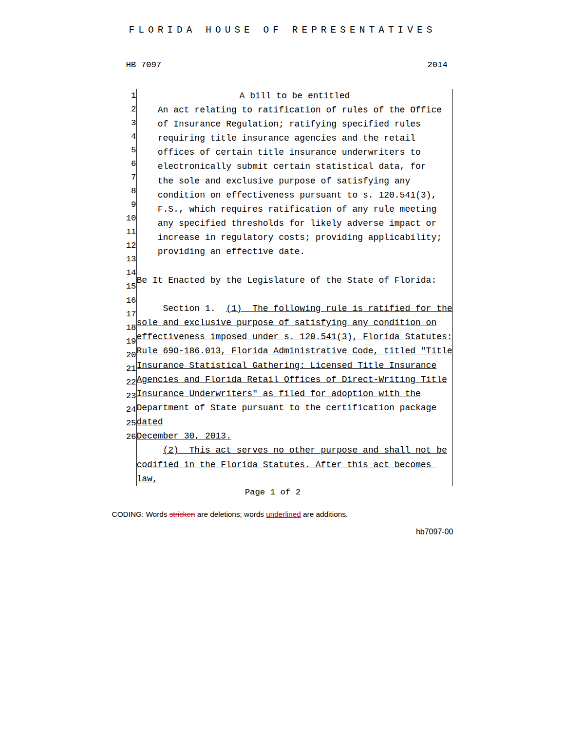FLORIDA HOUSE OF REPRESENTATIVES
HB 7097 2014
| 1 2 3 4 5 6 7 8 9 10 11 12 13 14 15 16 17 18 19 20 21 22 23 24 25 26 | A bill to be entitled An act relating to ratification of rules of the Office of Insurance Regulation; ratifying specified rules requiring title insurance agencies and the retail offices of certain title insurance underwriters to electronically submit certain statistical data, for the sole and exclusive purpose of satisfying any condition on effectiveness pursuant to s. 120.541(3), F.S., which requires ratification of any rule meeting any specified thresholds for likely adverse impact or increase in regulatory costs; providing applicability; providing an effective date. Be It Enacted by the Legislature of the State of Florida: Section 1. (1) The following rule is ratified for the sole and exclusive purpose of satisfying any condition on effectiveness imposed under s. 120.541(3), Florida Statutes: Rule 69O-186.013, Florida Administrative Code, titled "Title Insurance Statistical Gathering: Licensed Title Insurance Agencies and Florida Retail Offices of Direct-Writing Title Insurance Underwriters" as filed for adoption with the Department of State pursuant to the certification package dated December 30, 2013. (2) This act serves no other purpose and shall not be codified in the Florida Statutes. After this act becomes law, |
Page 1 of 2
CODING: Words stricken are deletions; words underlined are additions.
hb7097-00